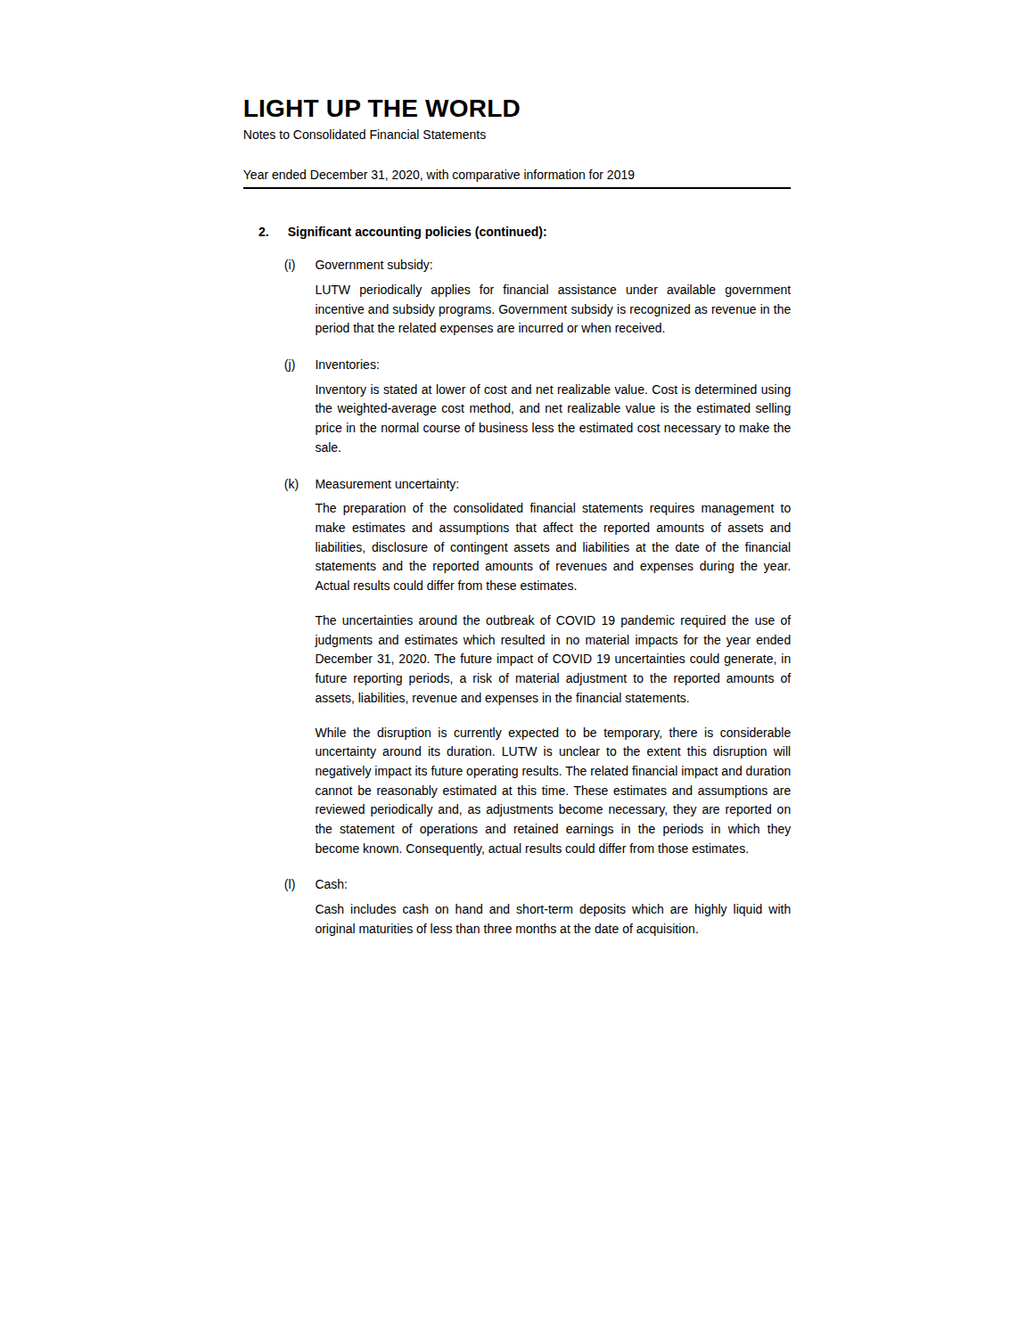LIGHT UP THE WORLD
Notes to Consolidated Financial Statements
Year ended December 31, 2020, with comparative information for 2019
2. Significant accounting policies (continued):
(i) Government subsidy:
LUTW periodically applies for financial assistance under available government incentive and subsidy programs. Government subsidy is recognized as revenue in the period that the related expenses are incurred or when received.
(j) Inventories:
Inventory is stated at lower of cost and net realizable value. Cost is determined using the weighted-average cost method, and net realizable value is the estimated selling price in the normal course of business less the estimated cost necessary to make the sale.
(k) Measurement uncertainty:
The preparation of the consolidated financial statements requires management to make estimates and assumptions that affect the reported amounts of assets and liabilities, disclosure of contingent assets and liabilities at the date of the financial statements and the reported amounts of revenues and expenses during the year. Actual results could differ from these estimates.
The uncertainties around the outbreak of COVID 19 pandemic required the use of judgments and estimates which resulted in no material impacts for the year ended December 31, 2020. The future impact of COVID 19 uncertainties could generate, in future reporting periods, a risk of material adjustment to the reported amounts of assets, liabilities, revenue and expenses in the financial statements.
While the disruption is currently expected to be temporary, there is considerable uncertainty around its duration. LUTW is unclear to the extent this disruption will negatively impact its future operating results. The related financial impact and duration cannot be reasonably estimated at this time. These estimates and assumptions are reviewed periodically and, as adjustments become necessary, they are reported on the statement of operations and retained earnings in the periods in which they become known. Consequently, actual results could differ from those estimates.
(l) Cash:
Cash includes cash on hand and short-term deposits which are highly liquid with original maturities of less than three months at the date of acquisition.